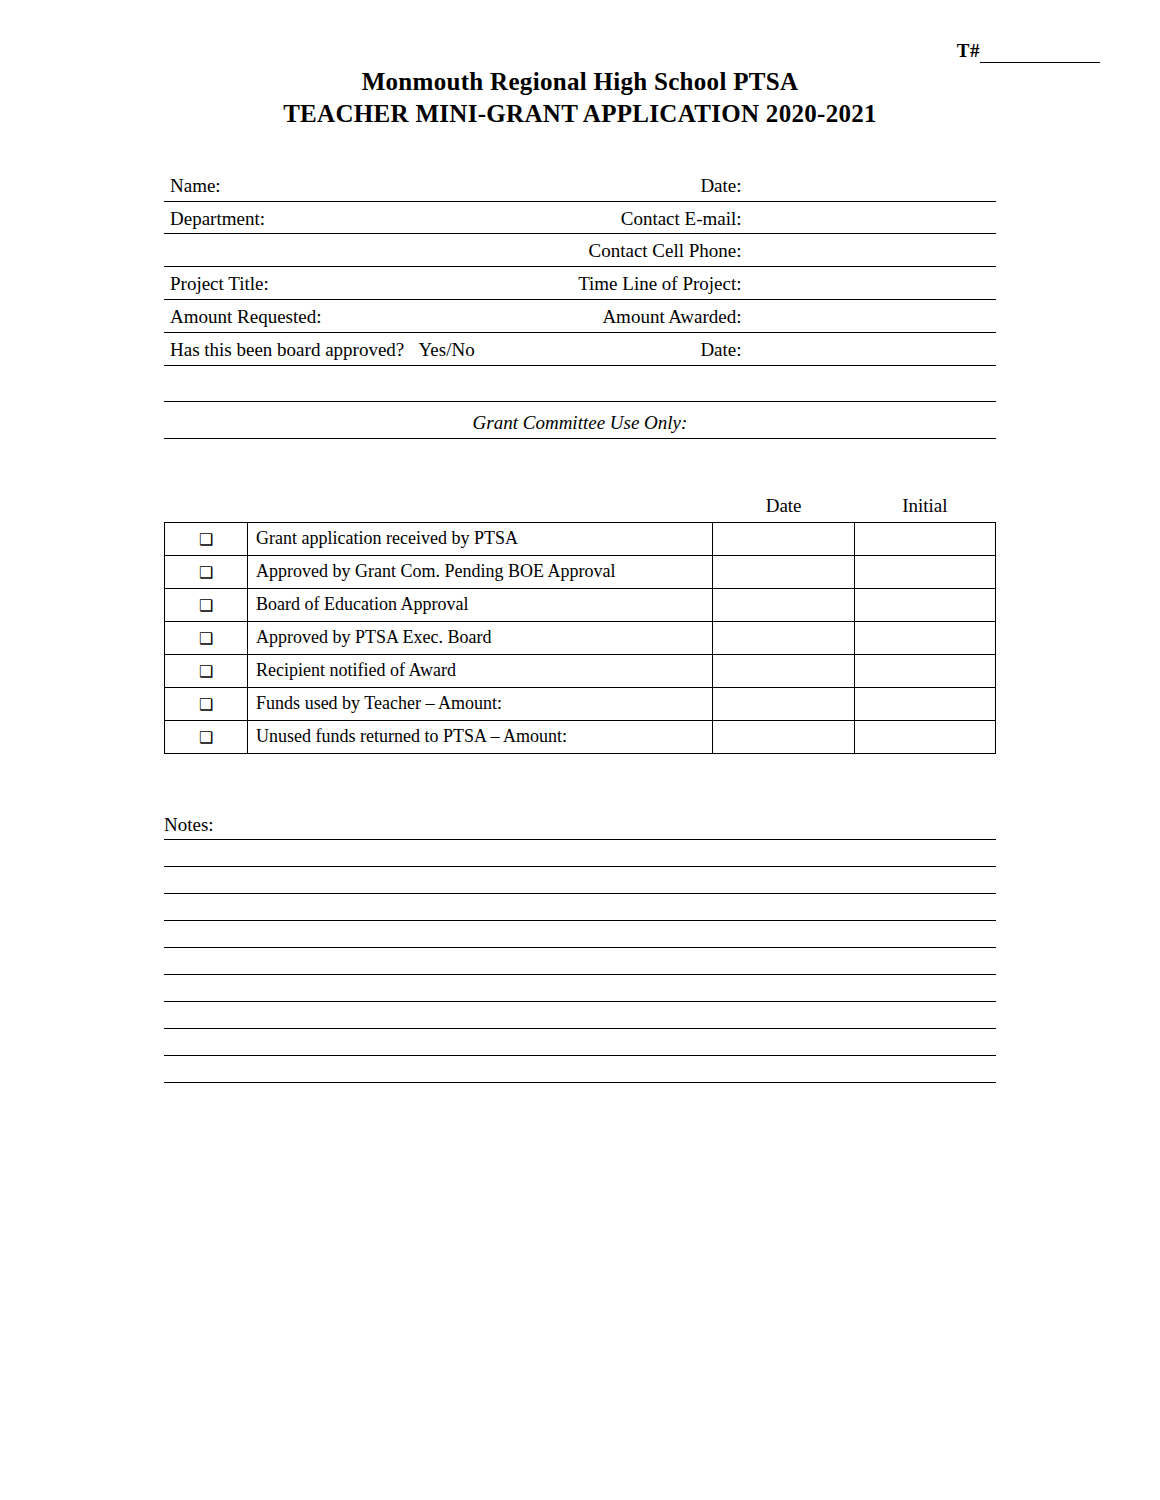T#
Monmouth Regional High School PTSA
TEACHER MINI-GRANT APPLICATION 2020-2021
| Name: | Date: | |
| Department: | Contact E-mail: | |
| | Contact Cell Phone: | |
| Project Title: | Time Line of Project: | |
| Amount Requested: | Amount Awarded: | |
| Has this been board approved? Yes/No | Date: | |
Grant Committee Use Only:
| | | Date | Initial |
| --- | --- | --- | --- |
| ❑ | Grant application received by PTSA | | |
| ❑ | Approved by Grant Com. Pending BOE Approval | | |
| ❑ | Board of Education Approval | | |
| ❑ | Approved by PTSA Exec. Board | | |
| ❑ | Recipient notified of Award | | |
| ❑ | Funds used by Teacher – Amount: | | |
| ❑ | Unused funds returned to PTSA – Amount: | | |
Notes: